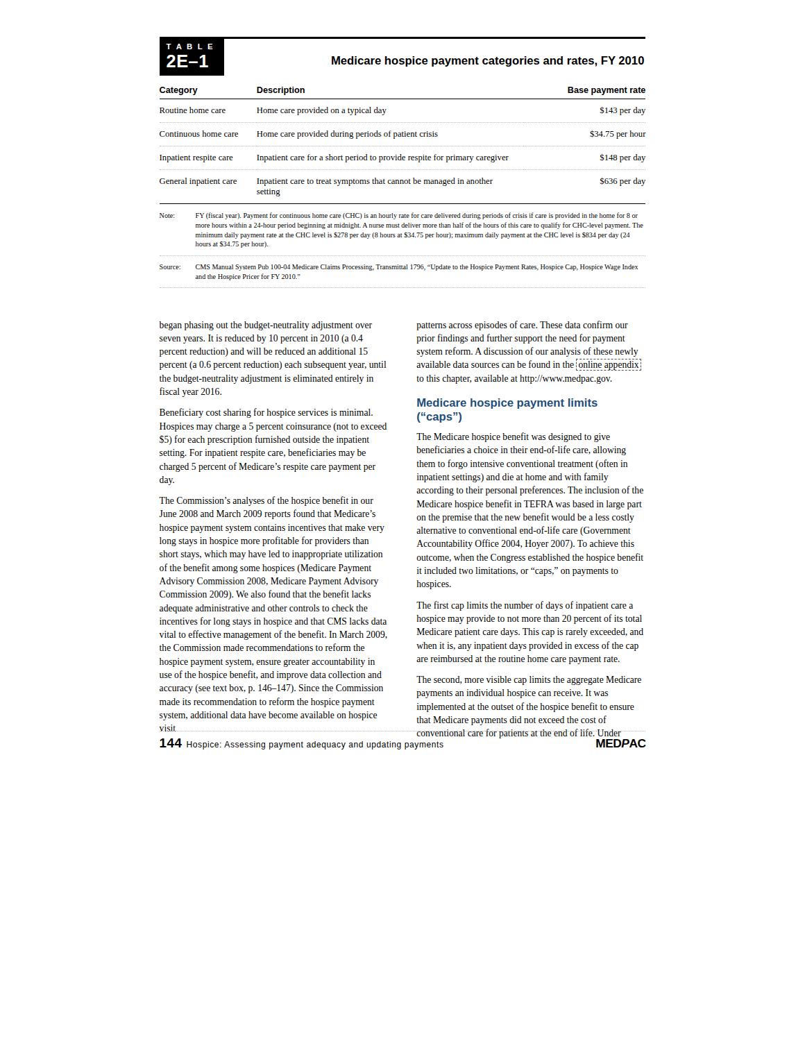T A B L E 2E–1
Medicare hospice payment categories and rates, FY 2010
| Category | Description | Base payment rate |
| --- | --- | --- |
| Routine home care | Home care provided on a typical day | $143 per day |
| Continuous home care | Home care provided during periods of patient crisis | $34.75 per hour |
| Inpatient respite care | Inpatient care for a short period to provide respite for primary caregiver | $148 per day |
| General inpatient care | Inpatient care to treat symptoms that cannot be managed in another setting | $636 per day |
Note:
FY (fiscal year). Payment for continuous home care (CHC) is an hourly rate for care delivered during periods of crisis if care is provided in the home for 8 or more hours within a 24-hour period beginning at midnight. A nurse must deliver more than half of the hours of this care to qualify for CHC-level payment. The minimum daily payment rate at the CHC level is $278 per day (8 hours at $34.75 per hour); maximum daily payment at the CHC level is $834 per day (24 hours at $34.75 per hour).
Source:
CMS Manual System Pub 100-04 Medicare Claims Processing, Transmittal 1796, “Update to the Hospice Payment Rates, Hospice Cap, Hospice Wage Index and the Hospice Pricer for FY 2010.”
began phasing out the budget-neutrality adjustment over seven years. It is reduced by 10 percent in 2010 (a 0.4 percent reduction) and will be reduced an additional 15 percent (a 0.6 percent reduction) each subsequent year, until the budget-neutrality adjustment is eliminated entirely in fiscal year 2016.
Beneficiary cost sharing for hospice services is minimal. Hospices may charge a 5 percent coinsurance (not to exceed $5) for each prescription furnished outside the inpatient setting. For inpatient respite care, beneficiaries may be charged 5 percent of Medicare’s respite care payment per day.
The Commission’s analyses of the hospice benefit in our June 2008 and March 2009 reports found that Medicare’s hospice payment system contains incentives that make very long stays in hospice more profitable for providers than short stays, which may have led to inappropriate utilization of the benefit among some hospices (Medicare Payment Advisory Commission 2008, Medicare Payment Advisory Commission 2009). We also found that the benefit lacks adequate administrative and other controls to check the incentives for long stays in hospice and that CMS lacks data vital to effective management of the benefit. In March 2009, the Commission made recommendations to reform the hospice payment system, ensure greater accountability in use of the hospice benefit, and improve data collection and accuracy (see text box, p. 146–147). Since the Commission made its recommendation to reform the hospice payment system, additional data have become available on hospice visit
patterns across episodes of care. These data confirm our prior findings and further support the need for payment system reform. A discussion of our analysis of these newly available data sources can be found in the online appendix to this chapter, available at http://www.medpac.gov.
Medicare hospice payment limits (“caps”)
The Medicare hospice benefit was designed to give beneficiaries a choice in their end-of-life care, allowing them to forgo intensive conventional treatment (often in inpatient settings) and die at home and with family according to their personal preferences. The inclusion of the Medicare hospice benefit in TEFRA was based in large part on the premise that the new benefit would be a less costly alternative to conventional end-of-life care (Government Accountability Office 2004, Hoyer 2007). To achieve this outcome, when the Congress established the hospice benefit it included two limitations, or “caps,” on payments to hospices.
The first cap limits the number of days of inpatient care a hospice may provide to not more than 20 percent of its total Medicare patient care days. This cap is rarely exceeded, and when it is, any inpatient days provided in excess of the cap are reimbursed at the routine home care payment rate.
The second, more visible cap limits the aggregate Medicare payments an individual hospice can receive. It was implemented at the outset of the hospice benefit to ensure that Medicare payments did not exceed the cost of conventional care for patients at the end of life. Under
144 Hospice: Assessing payment adequacy and updating payments
MEDPAC